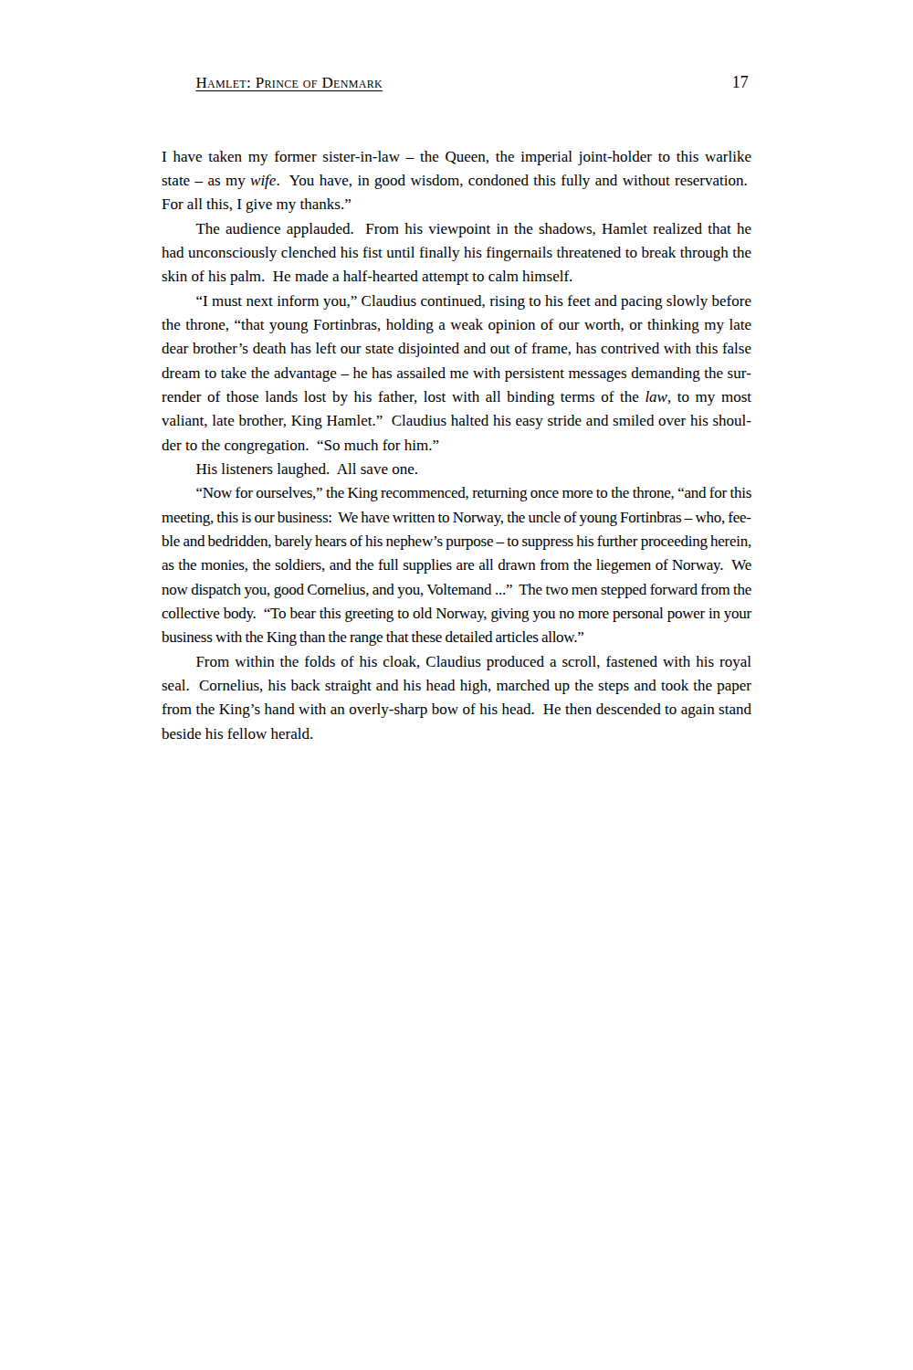Hamlet: Prince of Denmark 17
I have taken my former sister-in-law – the Queen, the imperial joint-holder to this warlike state – as my wife. You have, in good wisdom, condoned this fully and without reservation. For all this, I give my thanks.”
The audience applauded. From his viewpoint in the shadows, Hamlet realized that he had unconsciously clenched his fist until finally his fingernails threatened to break through the skin of his palm. He made a half-hearted attempt to calm himself.
“I must next inform you,” Claudius continued, rising to his feet and pacing slowly before the throne, “that young Fortinbras, holding a weak opinion of our worth, or thinking my late dear brother’s death has left our state disjointed and out of frame, has contrived with this false dream to take the advantage – he has assailed me with persistent messages demanding the surrender of those lands lost by his father, lost with all binding terms of the law, to my most valiant, late brother, King Hamlet.” Claudius halted his easy stride and smiled over his shoulder to the congregation. “So much for him.”
His listeners laughed. All save one.
“Now for ourselves,” the King recommenced, returning once more to the throne, “and for this meeting, this is our business: We have written to Norway, the uncle of young Fortinbras – who, feeble and bedridden, barely hears of his nephew’s purpose – to suppress his further proceeding herein, as the monies, the soldiers, and the full supplies are all drawn from the liegemen of Norway. We now dispatch you, good Cornelius, and you, Voltemand ...” The two men stepped forward from the collective body. “To bear this greeting to old Norway, giving you no more personal power in your business with the King than the range that these detailed articles allow.”
From within the folds of his cloak, Claudius produced a scroll, fastened with his royal seal. Cornelius, his back straight and his head high, marched up the steps and took the paper from the King’s hand with an overly-sharp bow of his head. He then descended to again stand beside his fellow herald.